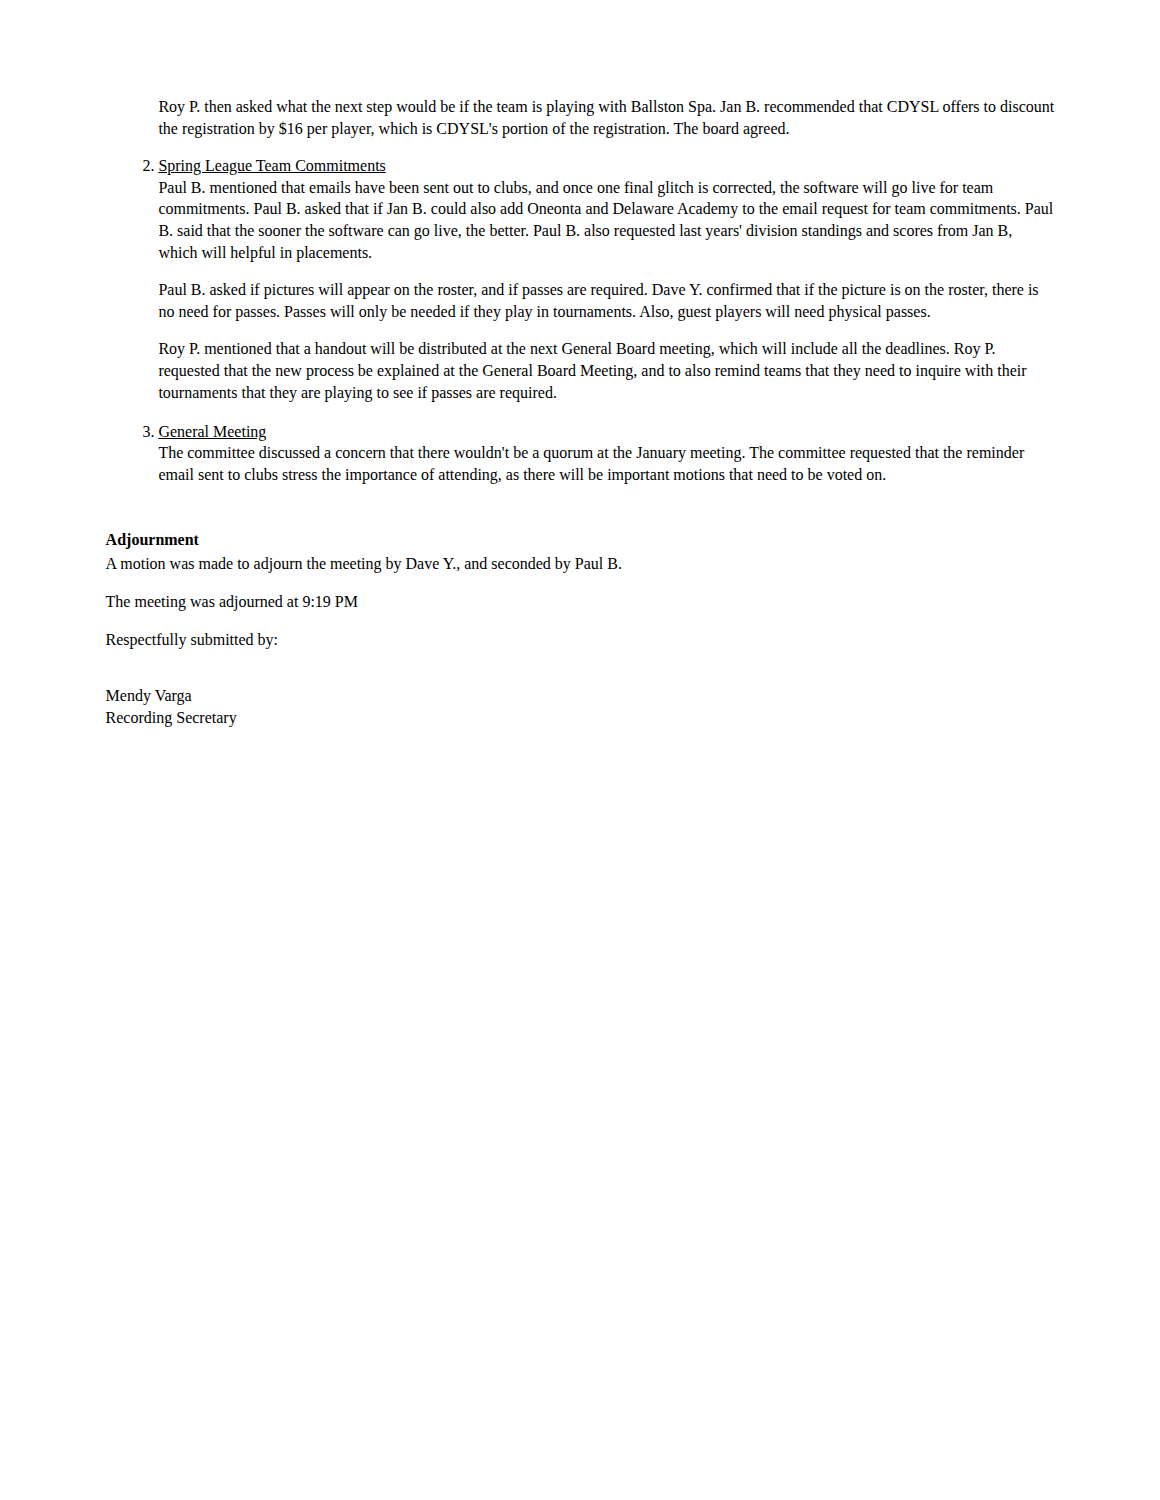Roy P. then asked what the next step would be if the team is playing with Ballston Spa. Jan B. recommended that CDYSL offers to discount the registration by $16 per player, which is CDYSL's portion of the registration. The board agreed.
Spring League Team Commitments
Paul B. mentioned that emails have been sent out to clubs, and once one final glitch is corrected, the software will go live for team commitments. Paul B. asked that if Jan B. could also add Oneonta and Delaware Academy to the email request for team commitments. Paul B. said that the sooner the software can go live, the better. Paul B. also requested last years' division standings and scores from Jan B, which will helpful in placements.
Paul B. asked if pictures will appear on the roster, and if passes are required. Dave Y. confirmed that if the picture is on the roster, there is no need for passes. Passes will only be needed if they play in tournaments. Also, guest players will need physical passes.
Roy P. mentioned that a handout will be distributed at the next General Board meeting, which will include all the deadlines. Roy P. requested that the new process be explained at the General Board Meeting, and to also remind teams that they need to inquire with their tournaments that they are playing to see if passes are required.
General Meeting
The committee discussed a concern that there wouldn't be a quorum at the January meeting. The committee requested that the reminder email sent to clubs stress the importance of attending, as there will be important motions that need to be voted on.
Adjournment
A motion was made to adjourn the meeting by Dave Y., and seconded by Paul B.
The meeting was adjourned at 9:19 PM
Respectfully submitted by:
Mendy Varga
Recording Secretary